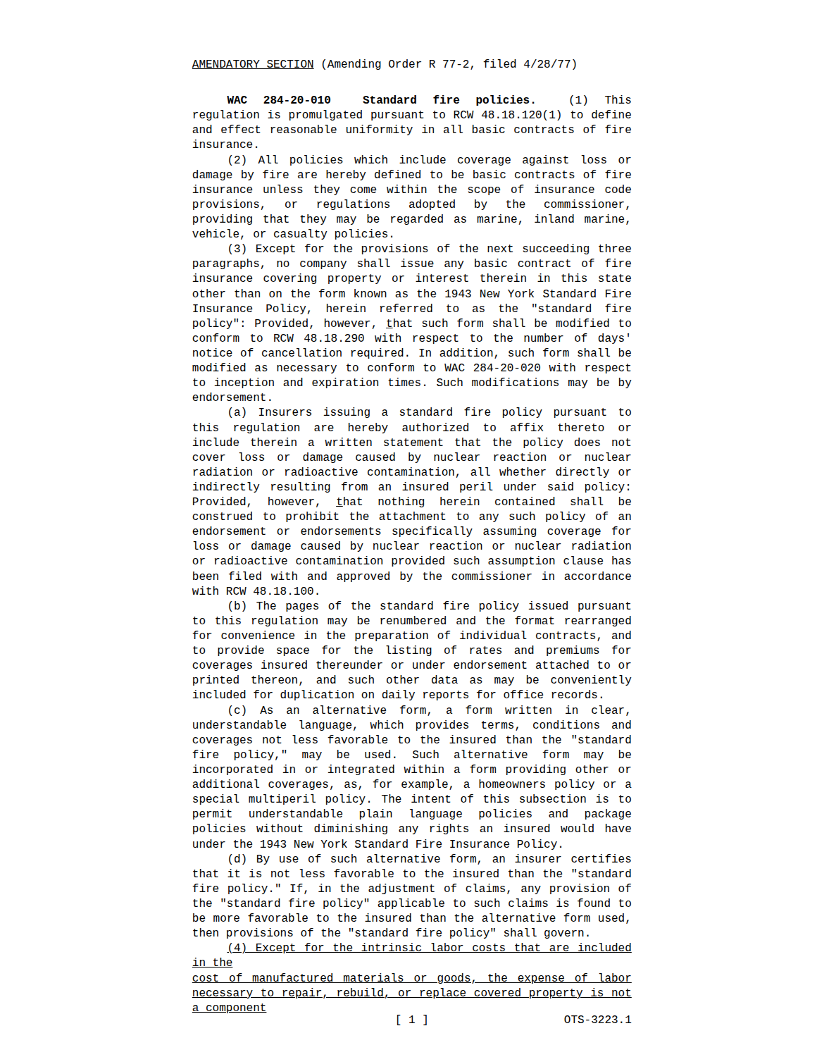AMENDATORY SECTION (Amending Order R 77-2, filed 4/28/77)
WAC 284-20-010 Standard fire policies. (1) This regulation is promulgated pursuant to RCW 48.18.120(1) to define and effect reasonable uniformity in all basic contracts of fire insurance.
(2) All policies which include coverage against loss or damage by fire are hereby defined to be basic contracts of fire insurance unless they come within the scope of insurance code provisions, or regulations adopted by the commissioner, providing that they may be regarded as marine, inland marine, vehicle, or casualty policies.
(3) Except for the provisions of the next succeeding three paragraphs, no company shall issue any basic contract of fire insurance covering property or interest therein in this state other than on the form known as the 1943 New York Standard Fire Insurance Policy, herein referred to as the "standard fire policy": Provided, however, that such form shall be modified to conform to RCW 48.18.290 with respect to the number of days' notice of cancellation required. In addition, such form shall be modified as necessary to conform to WAC 284-20-020 with respect to inception and expiration times. Such modifications may be by endorsement.
(a) Insurers issuing a standard fire policy pursuant to this regulation are hereby authorized to affix thereto or include therein a written statement that the policy does not cover loss or damage caused by nuclear reaction or nuclear radiation or radioactive contamination, all whether directly or indirectly resulting from an insured peril under said policy: Provided, however, that nothing herein contained shall be construed to prohibit the attachment to any such policy of an endorsement or endorsements specifically assuming coverage for loss or damage caused by nuclear reaction or nuclear radiation or radioactive contamination provided such assumption clause has been filed with and approved by the commissioner in accordance with RCW 48.18.100.
(b) The pages of the standard fire policy issued pursuant to this regulation may be renumbered and the format rearranged for convenience in the preparation of individual contracts, and to provide space for the listing of rates and premiums for coverages insured thereunder or under endorsement attached to or printed thereon, and such other data as may be conveniently included for duplication on daily reports for office records.
(c) As an alternative form, a form written in clear, understandable language, which provides terms, conditions and coverages not less favorable to the insured than the "standard fire policy," may be used. Such alternative form may be incorporated in or integrated within a form providing other or additional coverages, as, for example, a homeowners policy or a special multiperil policy. The intent of this subsection is to permit understandable plain language policies and package policies without diminishing any rights an insured would have under the 1943 New York Standard Fire Insurance Policy.
(d) By use of such alternative form, an insurer certifies that it is not less favorable to the insured than the "standard fire policy." If, in the adjustment of claims, any provision of the "standard fire policy" applicable to such claims is found to be more favorable to the insured than the alternative form used, then provisions of the "standard fire policy" shall govern.
(4) Except for the intrinsic labor costs that are included in the
cost of manufactured materials or goods, the expense of labor necessary to repair, rebuild, or replace covered property is not a component
[ 1 ] OTS-3223.1